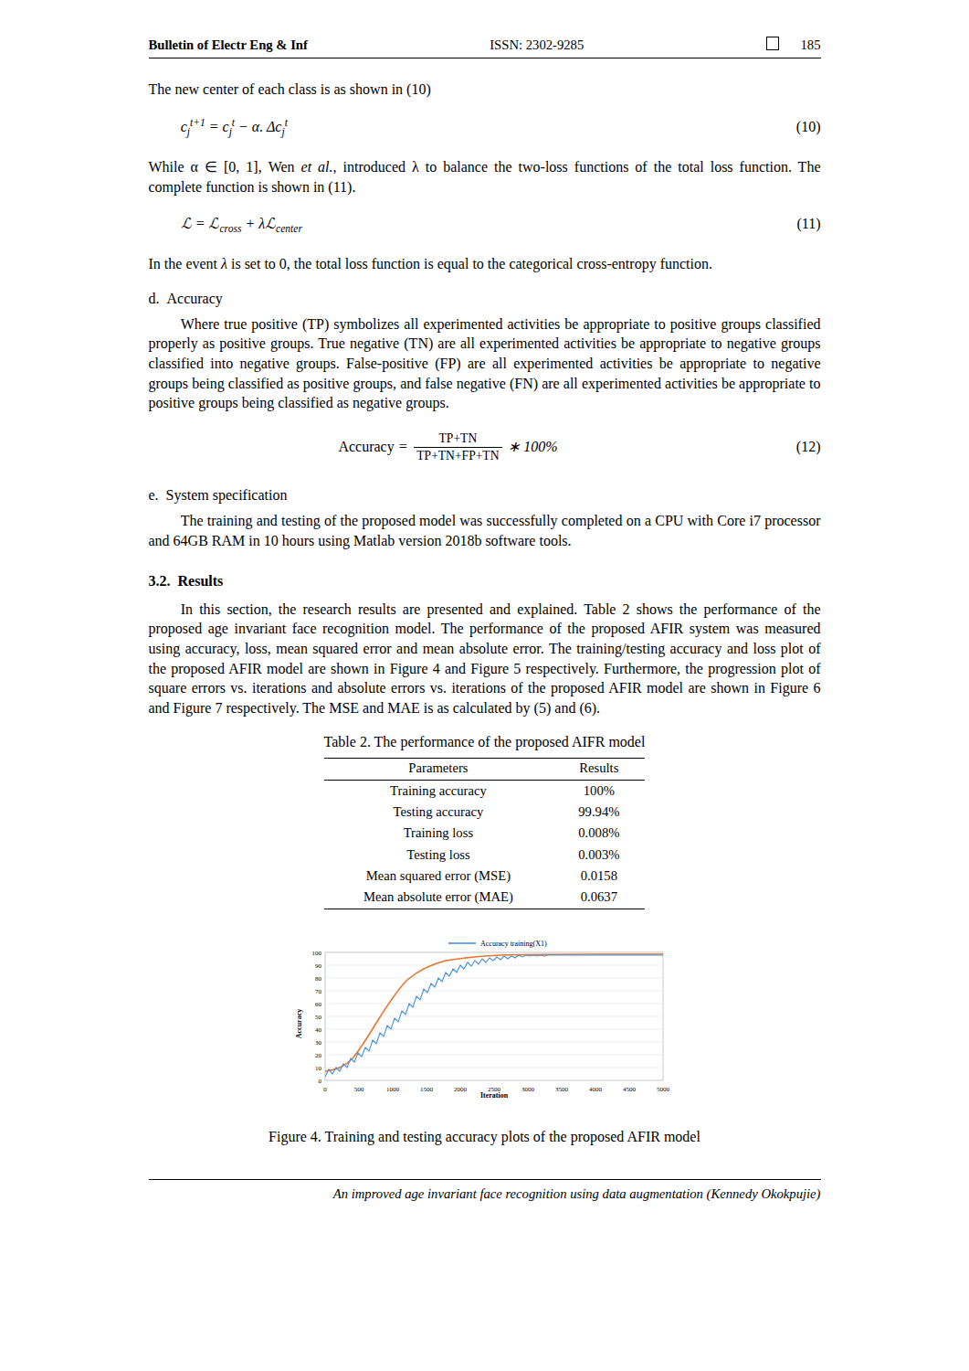Bulletin of Electr Eng & Inf ISSN: 2302-9285 185
The new center of each class is as shown in (10)
cjt+1 = cjt − α. Δcjt
(10)
While α ∈ [0, 1], Wen et al., introduced λ to balance the two-loss functions of the total loss function. The complete function is shown in (11).
ℒ = ℒcross + λℒcenter
(11)
In the event λ is set to 0, the total loss function is equal to the categorical cross-entropy function.
d. Accuracy
Where true positive (TP) symbolizes all experimented activities be appropriate to positive groups classified properly as positive groups. True negative (TN) are all experimented activities be appropriate to negative groups classified into negative groups. False-positive (FP) are all experimented activities be appropriate to negative groups being classified as positive groups, and false negative (FN) are all experimented activities be appropriate to positive groups being classified as negative groups.
Accuracy = TP+TN TP+TN+FP+TN ∗ 100%
(12)
e. System specification
The training and testing of the proposed model was successfully completed on a CPU with Core i7 processor and 64GB RAM in 10 hours using Matlab version 2018b software tools.
3.2. Results
In this section, the research results are presented and explained. Table 2 shows the performance of the proposed age invariant face recognition model. The performance of the proposed AFIR system was measured using accuracy, loss, mean squared error and mean absolute error. The training/testing accuracy and loss plot of the proposed AFIR model are shown in Figure 4 and Figure 5 respectively. Furthermore, the progression plot of square errors vs. iterations and absolute errors vs. iterations of the proposed AFIR model are shown in Figure 6 and Figure 7 respectively. The MSE and MAE is as calculated by (5) and (6).
Table 2. The performance of the proposed AIFR model
| Parameters | Results |
| --- | --- |
| Training accuracy | 100% |
| Testing accuracy | 99.94% |
| Training loss | 0.008% |
| Testing loss | 0.003% |
| Mean squared error (MSE) | 0.0158 |
| Mean absolute error (MAE) | 0.0637 |
Accuracy training(X1) 100 90 80 70 60 50 40 30 20 10 0 0 500 1000 1500 2000 2500 3000 3500 4000 4500 5000 Accuracy Iteration
Figure 4. Training and testing accuracy plots of the proposed AFIR model
An improved age invariant face recognition using data augmentation (Kennedy Okokpujie)